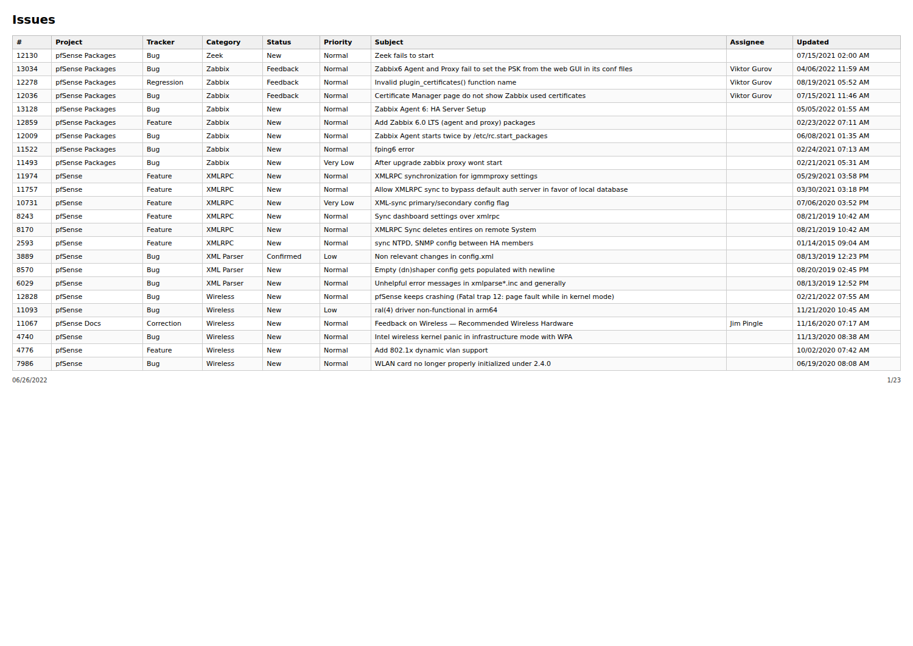Issues
| # | Project | Tracker | Category | Status | Priority | Subject | Assignee | Updated |
| --- | --- | --- | --- | --- | --- | --- | --- | --- |
| 12130 | pfSense Packages | Bug | Zeek | New | Normal | Zeek fails to start | | 07/15/2021 02:00 AM |
| 13034 | pfSense Packages | Bug | Zabbix | Feedback | Normal | Zabbix6 Agent and Proxy fail to set the PSK from the web GUI in its conf files | Viktor Gurov | 04/06/2022 11:59 AM |
| 12278 | pfSense Packages | Regression | Zabbix | Feedback | Normal | Invalid plugin_certificates() function name | Viktor Gurov | 08/19/2021 05:52 AM |
| 12036 | pfSense Packages | Bug | Zabbix | Feedback | Normal | Certificate Manager page do not show Zabbix used certificates | Viktor Gurov | 07/15/2021 11:46 AM |
| 13128 | pfSense Packages | Bug | Zabbix | New | Normal | Zabbix Agent 6: HA Server Setup | | 05/05/2022 01:55 AM |
| 12859 | pfSense Packages | Feature | Zabbix | New | Normal | Add Zabbix 6.0 LTS (agent and proxy) packages | | 02/23/2022 07:11 AM |
| 12009 | pfSense Packages | Bug | Zabbix | New | Normal | Zabbix Agent starts twice by /etc/rc.start_packages | | 06/08/2021 01:35 AM |
| 11522 | pfSense Packages | Bug | Zabbix | New | Normal | fping6 error | | 02/24/2021 07:13 AM |
| 11493 | pfSense Packages | Bug | Zabbix | New | Very Low | After upgrade zabbix proxy wont start | | 02/21/2021 05:31 AM |
| 11974 | pfSense | Feature | XMLRPC | New | Normal | XMLRPC synchronization for igmmproxy settings | | 05/29/2021 03:58 PM |
| 11757 | pfSense | Feature | XMLRPC | New | Normal | Allow XMLRPC sync to bypass default auth server in favor of local database | | 03/30/2021 03:18 PM |
| 10731 | pfSense | Feature | XMLRPC | New | Very Low | XML-sync primary/secondary config flag | | 07/06/2020 03:52 PM |
| 8243 | pfSense | Feature | XMLRPC | New | Normal | Sync dashboard settings over xmlrpc | | 08/21/2019 10:42 AM |
| 8170 | pfSense | Feature | XMLRPC | New | Normal | XMLRPC Sync deletes entires on remote System | | 08/21/2019 10:42 AM |
| 2593 | pfSense | Feature | XMLRPC | New | Normal | sync NTPD, SNMP config between HA members | | 01/14/2015 09:04 AM |
| 3889 | pfSense | Bug | XML Parser | Confirmed | Low | Non relevant changes in config.xml | | 08/13/2019 12:23 PM |
| 8570 | pfSense | Bug | XML Parser | New | Normal | Empty (dn)shaper config gets populated with newline | | 08/20/2019 02:45 PM |
| 6029 | pfSense | Bug | XML Parser | New | Normal | Unhelpful error messages in xmlparse*.inc and generally | | 08/13/2019 12:52 PM |
| 12828 | pfSense | Bug | Wireless | New | Normal | pfSense keeps crashing (Fatal trap 12: page fault while in kernel mode) | | 02/21/2022 07:55 AM |
| 11093 | pfSense | Bug | Wireless | New | Low | ral(4) driver non-functional in arm64 | | 11/21/2020 10:45 AM |
| 11067 | pfSense Docs | Correction | Wireless | New | Normal | Feedback on Wireless — Recommended Wireless Hardware | Jim Pingle | 11/16/2020 07:17 AM |
| 4740 | pfSense | Bug | Wireless | New | Normal | Intel wireless kernel panic in infrastructure mode with WPA | | 11/13/2020 08:38 AM |
| 4776 | pfSense | Feature | Wireless | New | Normal | Add 802.1x dynamic vlan support | | 10/02/2020 07:42 AM |
| 7986 | pfSense | Bug | Wireless | New | Normal | WLAN card no longer properly initialized under 2.4.0 | | 06/19/2020 08:08 AM |
06/26/2022 1/23